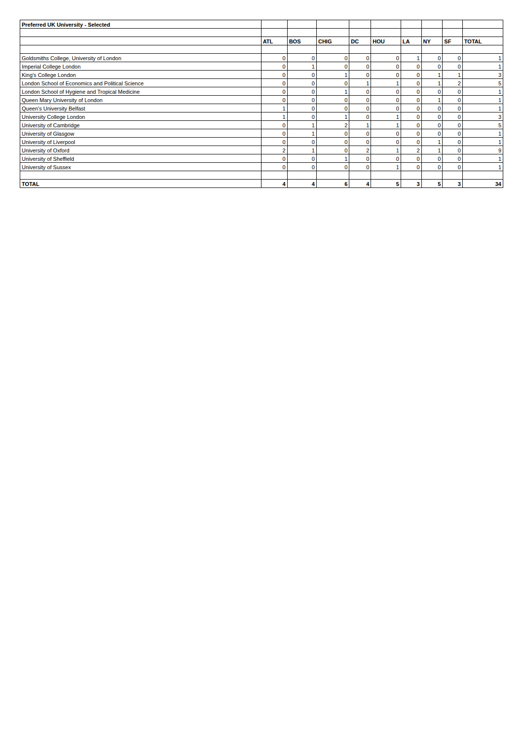| Preferred UK University - Selected | | | | | | | | | |
| | ATL | BOS | CHIG | DC | HOU | LA | NY | SF | TOTAL |
| Goldsmiths College, University of London | 0 | 0 | 0 | 0 | 0 | 1 | 0 | 0 | 1 |
| Imperial College London | 0 | 1 | 0 | 0 | 0 | 0 | 0 | 0 | 1 |
| King's College London | 0 | 0 | 1 | 0 | 0 | 0 | 1 | 1 | 3 |
| London School of Economics and Political Science | 0 | 0 | 0 | 1 | 1 | 0 | 1 | 2 | 5 |
| London School of Hygiene and Tropical Medicine | 0 | 0 | 1 | 0 | 0 | 0 | 0 | 0 | 1 |
| Queen Mary University of London | 0 | 0 | 0 | 0 | 0 | 0 | 1 | 0 | 1 |
| Queen's University Belfast | 1 | 0 | 0 | 0 | 0 | 0 | 0 | 0 | 1 |
| University College London | 1 | 0 | 1 | 0 | 1 | 0 | 0 | 0 | 3 |
| University of Cambridge | 0 | 1 | 2 | 1 | 1 | 0 | 0 | 0 | 5 |
| University of Glasgow | 0 | 1 | 0 | 0 | 0 | 0 | 0 | 0 | 1 |
| University of Liverpool | 0 | 0 | 0 | 0 | 0 | 0 | 1 | 0 | 1 |
| University of Oxford | 2 | 1 | 0 | 2 | 1 | 2 | 1 | 0 | 9 |
| University of Sheffield | 0 | 0 | 1 | 0 | 0 | 0 | 0 | 0 | 1 |
| University of Sussex | 0 | 0 | 0 | 0 | 1 | 0 | 0 | 0 | 1 |
| TOTAL | 4 | 4 | 6 | 4 | 5 | 3 | 5 | 3 | 34 |